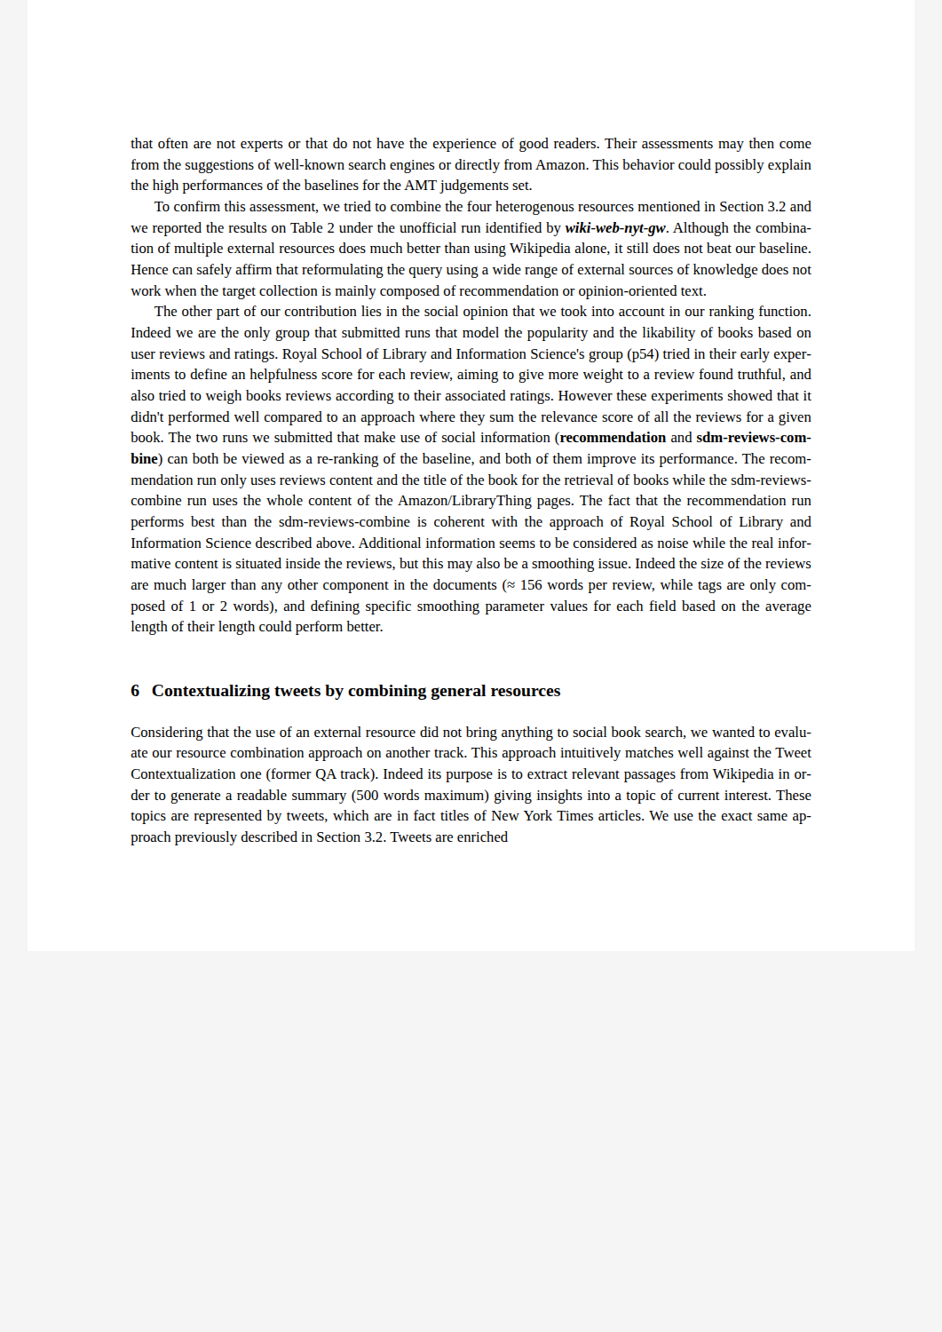that often are not experts or that do not have the experience of good readers. Their assessments may then come from the suggestions of well-known search engines or directly from Amazon. This behavior could possibly explain the high performances of the baselines for the AMT judgements set.
To confirm this assessment, we tried to combine the four heterogenous resources mentioned in Section 3.2 and we reported the results on Table 2 under the unofficial run identified by wiki-web-nyt-gw. Although the combination of multiple external resources does much better than using Wikipedia alone, it still does not beat our baseline. Hence can safely affirm that reformulating the query using a wide range of external sources of knowledge does not work when the target collection is mainly composed of recommendation or opinion-oriented text.
The other part of our contribution lies in the social opinion that we took into account in our ranking function. Indeed we are the only group that submitted runs that model the popularity and the likability of books based on user reviews and ratings. Royal School of Library and Information Science's group (p54) tried in their early experiments to define an helpfulness score for each review, aiming to give more weight to a review found truthful, and also tried to weigh books reviews according to their associated ratings. However these experiments showed that it didn't performed well compared to an approach where they sum the relevance score of all the reviews for a given book. The two runs we submitted that make use of social information (recommendation and sdm-reviews-combine) can both be viewed as a re-ranking of the baseline, and both of them improve its performance. The recommendation run only uses reviews content and the title of the book for the retrieval of books while the sdm-reviews-combine run uses the whole content of the Amazon/LibraryThing pages. The fact that the recommendation run performs best than the sdm-reviews-combine is coherent with the approach of Royal School of Library and Information Science described above. Additional information seems to be considered as noise while the real informative content is situated inside the reviews, but this may also be a smoothing issue. Indeed the size of the reviews are much larger than any other component in the documents (≈ 156 words per review, while tags are only composed of 1 or 2 words), and defining specific smoothing parameter values for each field based on the average length of their length could perform better.
6 Contextualizing tweets by combining general resources
Considering that the use of an external resource did not bring anything to social book search, we wanted to evaluate our resource combination approach on another track. This approach intuitively matches well against the Tweet Contextualization one (former QA track). Indeed its purpose is to extract relevant passages from Wikipedia in order to generate a readable summary (500 words maximum) giving insights into a topic of current interest. These topics are represented by tweets, which are in fact titles of New York Times articles. We use the exact same approach previously described in Section 3.2. Tweets are enriched